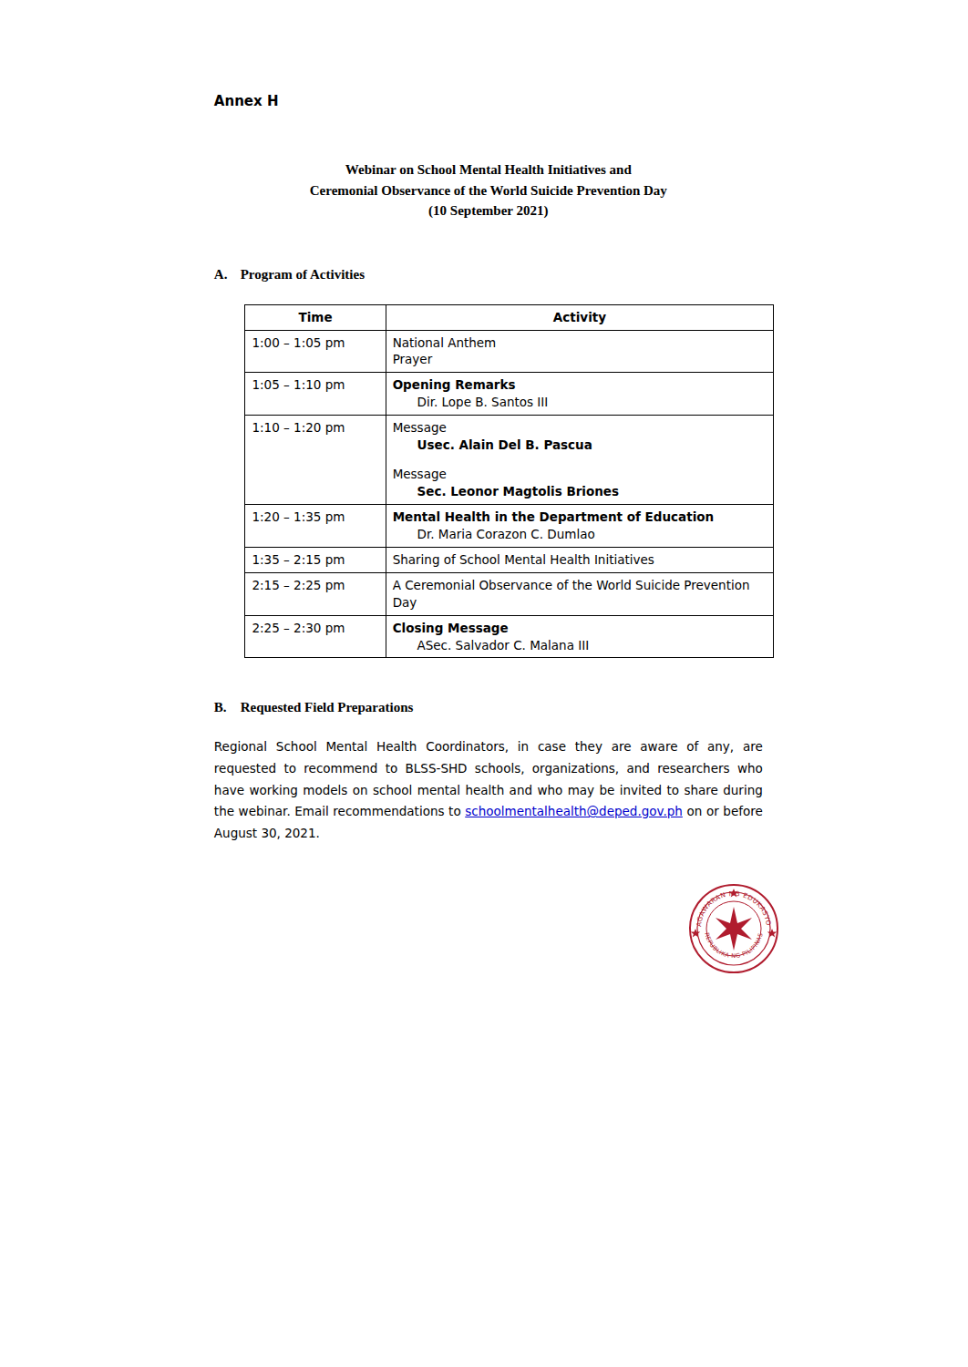Annex H
Webinar on School Mental Health Initiatives and
Ceremonial Observance of the World Suicide Prevention Day
(10 September 2021)
A. Program of Activities
| Time | Activity |
| --- | --- |
| 1:00 – 1:05 pm | National Anthem Prayer |
| 1:05 – 1:10 pm | Opening Remarks Dir. Lope B. Santos III |
| 1:10 – 1:20 pm | Message Usec. Alain Del B. Pascua Message Sec. Leonor Magtolis Briones |
| 1:20 – 1:35 pm | Mental Health in the Department of Education Dr. Maria Corazon C. Dumlao |
| 1:35 – 2:15 pm | Sharing of School Mental Health Initiatives |
| 2:15 – 2:25 pm | A Ceremonial Observance of the World Suicide Prevention Day |
| 2:25 – 2:30 pm | Closing Message ASec. Salvador C. Malana III |
B. Requested Field Preparations
Regional School Mental Health Coordinators, in case they are aware of any, are requested to recommend to BLSS-SHD schools, organizations, and researchers who have working models on school mental health and who may be invited to share during the webinar. Email recommendations to schoolmentalhealth@deped.gov.ph on or before August 30, 2021.
KAGAWARAN NG EDUKASYON REPUBLIKA NG PILIPINAS